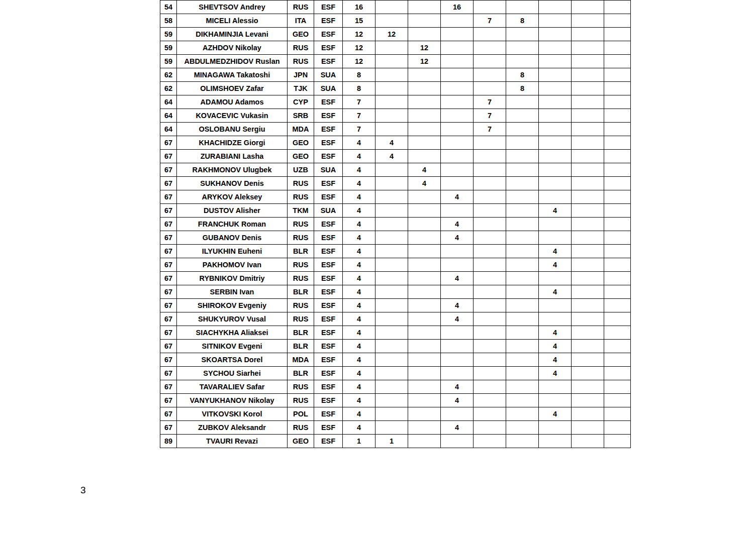3
| 54 | SHEVTSOV Andrey | RUS | ESF | 16 | | | 16 | | | | | 57 |
| 58 | MICELI Alessio | ITA | ESF | 15 | | | | 7 | 8 | | | 58 |
| 59 | DIKHAMINJIA Levani | GEO | ESF | 12 | 12 | | | | | | | 59 |
| 59 | AZHDOV Nikolay | RUS | ESF | 12 | | 12 | | | | | | 60 |
| 59 | ABDULMEDZHIDOV Ruslan | RUS | ESF | 12 | | 12 | | | | | | 61 |
| 62 | MINAGAWA Takatoshi | JPN | SUA | 8 | | | | | 8 | | | 62 |
| 62 | OLIMSHOEV Zafar | TJK | SUA | 8 | | | | | 8 | | | 63 |
| 64 | ADAMOU Adamos | CYP | ESF | 7 | | | | 7 | | | | 64 |
| 64 | KOVACEVIC Vukasin | SRB | ESF | 7 | | | | 7 | | | | 65 |
| 64 | OSLOBANU Sergiu | MDA | ESF | 7 | | | | 7 | | | | 66 |
| 67 | KHACHIDZE Giorgi | GEO | ESF | 4 | 4 | | | | | | | 67 |
| 67 | ZURABIANI Lasha | GEO | ESF | 4 | 4 | | | | | | | 68 |
| 67 | RAKHMONOV Ulugbek | UZB | SUA | 4 | | 4 | | | | | | 69 |
| 67 | SUKHANOV Denis | RUS | ESF | 4 | | 4 | | | | | | 70 |
| 67 | ARYKOV Aleksey | RUS | ESF | 4 | | | 4 | | | | | 71 |
| 67 | DUSTOV Alisher | TKM | SUA | 4 | | | | | | 4 | | 72 |
| 67 | FRANCHUK Roman | RUS | ESF | 4 | | | 4 | | | | | 73 |
| 67 | GUBANOV Denis | RUS | ESF | 4 | | | 4 | | | | | 74 |
| 67 | ILYUKHIN Euheni | BLR | ESF | 4 | | | | | | 4 | | 75 |
| 67 | PAKHOMOV Ivan | RUS | ESF | 4 | | | | | | 4 | | 76 |
| 67 | RYBNIKOV Dmitriy | RUS | ESF | 4 | | | 4 | | | | | 77 |
| 67 | SERBIN Ivan | BLR | ESF | 4 | | | | | | 4 | | 78 |
| 67 | SHIROKOV Evgeniy | RUS | ESF | 4 | | | 4 | | | | | 79 |
| 67 | SHUKYUROV Vusal | RUS | ESF | 4 | | | 4 | | | | | 80 |
| 67 | SIACHYKHA Aliaksei | BLR | ESF | 4 | | | | | | 4 | | 81 |
| 67 | SITNIKOV Evgeni | BLR | ESF | 4 | | | | | | 4 | | 82 |
| 67 | SKOARTSA Dorel | MDA | ESF | 4 | | | | | | 4 | | 83 |
| 67 | SYCHOU Siarhei | BLR | ESF | 4 | | | | | | 4 | | 84 |
| 67 | TAVARALIEV Safar | RUS | ESF | 4 | | | 4 | | | | | 85 |
| 67 | VANYUKHANOV Nikolay | RUS | ESF | 4 | | | 4 | | | | | 86 |
| 67 | VITKOVSKI Korol | POL | ESF | 4 | | | | | | 4 | | 87 |
| 67 | ZUBKOV Aleksandr | RUS | ESF | 4 | | | 4 | | | | | 88 |
| 89 | TVAURI Revazi | GEO | ESF | 1 | 1 | | | | | | | 89 |